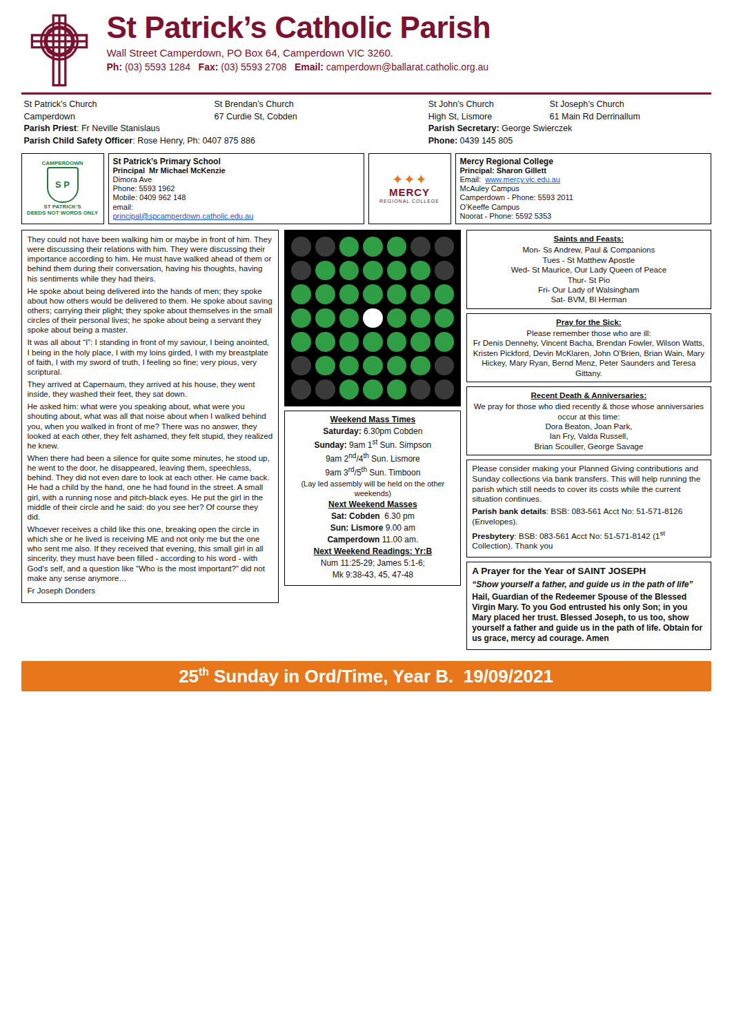St Patrick’s Catholic Parish
Wall Street Camperdown, PO Box 64, Camperdown VIC 3260.
Ph: (03) 5593 1284 Fax: (03) 5593 2708 Email: camperdown@ballarat.catholic.org.au
| St Patrick’s Church | St Brendan’s Church | St John’s Church | St Joseph’s Church |
| Camperdown | 67 Curdie St, Cobden | High St, Lismore | 61 Main Rd Derrinallum |
| Parish Priest : Fr Neville Stanislaus | Parish Secretary: George Swierczek |
| Parish Child Safety Officer : Rose Henry, Ph: 0407 875 886 | Phone: 0439 145 805 |
CAMPERDOWN
S P
ST PATRICK’S
DEEDS NOT WORDS ONLY
St Patrick’s Primary School
Principal Mr Michael McKenzie
Dimora Ave
Phone: 5593 1962
Mobile: 0409 962 148
email:
principal@spcamperdown.catholic.edu.au
✦✦✦
MERCY
REGIONAL COLLEGE
Mercy Regional College
Principal: Sharon Gillett
Email: www.mercy.vic.edu.au
McAuley Campus
Camperdown - Phone: 5593 2011
O’Keeffe Campus
Noorat - Phone: 5592 5353
They could not have been walking him or maybe in front of him. They were discussing their relations with him. They were discussing their importance according to him. He must have walked ahead of them or behind them during their conversation, having his thoughts, having his sentiments while they had theirs.
He spoke about being delivered into the hands of men; they spoke about how others would be delivered to them. He spoke about saving others; carrying their plight; they spoke about themselves in the small circles of their personal lives; he spoke about being a servant they spoke about being a master.
It was all about “I”: I standing in front of my saviour, I being anointed, I being in the holy place, I with my loins girded, I with my breastplate of faith, I with my sword of truth, I feeling so fine; very pious, very scriptural.
They arrived at Capernaum, they arrived at his house, they went inside, they washed their feet, they sat down.
He asked him: what were you speaking about, what were you shouting about, what was all that noise about when I walked behind you, when you walked in front of me? There was no answer, they looked at each other, they felt ashamed, they felt stupid, they realized he knew.
When there had been a silence for quite some minutes, he stood up, he went to the door, he disappeared, leaving them, speechless, behind. They did not even dare to look at each other. He came back. He had a child by the hand, one he had found in the street. A small girl, with a running nose and pitch-black eyes. He put the girl in the middle of their circle and he said: do you see her? Of course they did.
Whoever receives a child like this one, breaking open the circle in which she or he lived is receiving ME and not only me but the one who sent me also. If they received that evening, this small girl in all sincerity, they must have been filled - according to his word - with God's self, and a question like “Who is the most important?” did not make any sense anymore…
Fr Joseph Donders
Weekend Mass Times
Saturday: 6.30pm Cobden
Sunday: 9am 1st Sun. Simpson
9am 2nd/4th Sun. Lismore
9am 3rd/5th Sun. Timboon
(Lay led assembly will be held on the other weekends)
Next Weekend Masses
Sat: Cobden 6.30 pm
Sun: Lismore 9.00 am
Camperdown 11.00 am.
Next Weekend Readings: Yr:B
Num 11:25-29; James 5:1-6;
Mk 9:38-43, 45, 47-48
Saints and Feasts:
Mon- Ss Andrew, Paul & Companions
Tues - St Matthew Apostle
Wed- St Maurice, Our Lady Queen of Peace
Thur- St Pio
Fri- Our Lady of Walsingham
Sat- BVM, Bl Herman
Pray for the Sick:
Please remember those who are ill:
Fr Denis Dennehy, Vincent Bacha, Brendan Fowler, Wilson Watts, Kristen Pickford, Devin McKlaren, John O’Brien, Brian Wain, Mary Hickey, Mary Ryan, Bernd Menz, Peter Saunders and Teresa Gittany.
Recent Death & Anniversaries:
We pray for those who died recently & those whose anniversaries occur at this time:
Dora Beaton, Joan Park,
Ian Fry, Valda Russell,
Brian Scouller, George Savage
Please consider making your Planned Giving contributions and Sunday collections via bank transfers. This will help running the parish which still needs to cover its costs while the current situation continues.
Parish bank details: BSB: 083-561 Acct No: 51-571-8126 (Envelopes).
Presbytery: BSB: 083-561 Acct No: 51-571-8142 (1st Collection). Thank you
A Prayer for the Year of SAINT JOSEPH
“Show yourself a father, and guide us in the path of life”
Hail, Guardian of the Redeemer Spouse of the Blessed Virgin Mary. To you God entrusted his only Son; in you Mary placed her trust. Blessed Joseph, to us too, show yourself a father and guide us in the path of life. Obtain for us grace, mercy ad courage. Amen
25th Sunday in Ord/Time, Year B. 19/09/2021